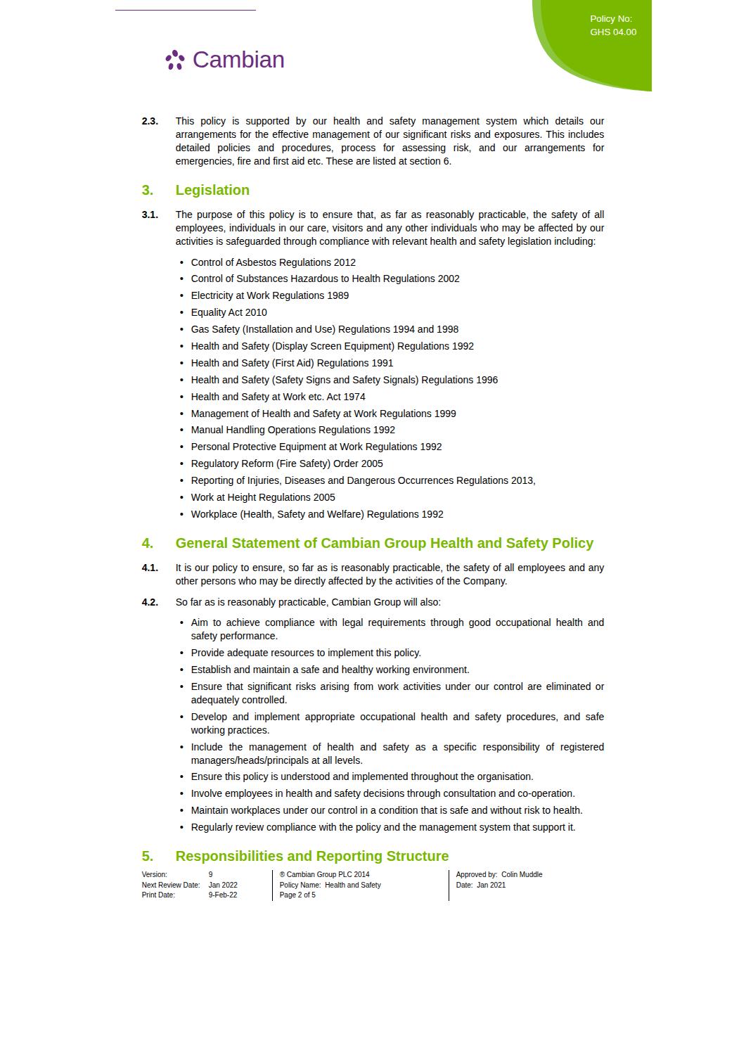Policy No:
GHS 04.00
Cambian
2.3.
This policy is supported by our health and safety management system which details our arrangements for the effective management of our significant risks and exposures. This includes detailed policies and procedures, process for assessing risk, and our arrangements for emergencies, fire and first aid etc. These are listed at section 6.
3. Legislation
3.1.
The purpose of this policy is to ensure that, as far as reasonably practicable, the safety of all employees, individuals in our care, visitors and any other individuals who may be affected by our activities is safeguarded through compliance with relevant health and safety legislation including:
Control of Asbestos Regulations 2012
Control of Substances Hazardous to Health Regulations 2002
Electricity at Work Regulations 1989
Equality Act 2010
Gas Safety (Installation and Use) Regulations 1994 and 1998
Health and Safety (Display Screen Equipment) Regulations 1992
Health and Safety (First Aid) Regulations 1991
Health and Safety (Safety Signs and Safety Signals) Regulations 1996
Health and Safety at Work etc. Act 1974
Management of Health and Safety at Work Regulations 1999
Manual Handling Operations Regulations 1992
Personal Protective Equipment at Work Regulations 1992
Regulatory Reform (Fire Safety) Order 2005
Reporting of Injuries, Diseases and Dangerous Occurrences Regulations 2013,
Work at Height Regulations 2005
Workplace (Health, Safety and Welfare) Regulations 1992
4. General Statement of Cambian Group Health and Safety Policy
4.1.
It is our policy to ensure, so far as is reasonably practicable, the safety of all employees and any other persons who may be directly affected by the activities of the Company.
4.2.
So far as is reasonably practicable, Cambian Group will also:
Aim to achieve compliance with legal requirements through good occupational health and safety performance.
Provide adequate resources to implement this policy.
Establish and maintain a safe and healthy working environment.
Ensure that significant risks arising from work activities under our control are eliminated or adequately controlled.
Develop and implement appropriate occupational health and safety procedures, and safe working practices.
Include the management of health and safety as a specific responsibility of registered managers/heads/principals at all levels.
Ensure this policy is understood and implemented throughout the organisation.
Involve employees in health and safety decisions through consultation and co-operation.
Maintain workplaces under our control in a condition that is safe and without risk to health.
Regularly review compliance with the policy and the management system that support it.
5. Responsibilities and Reporting Structure
Version:
Next Review Date:
Print Date:
9
Jan 2022
9-Feb-22
® Cambian Group PLC 2014
Policy Name: Health and Safety
Page 2 of 5
Approved by: Colin Muddle
Date: Jan 2021